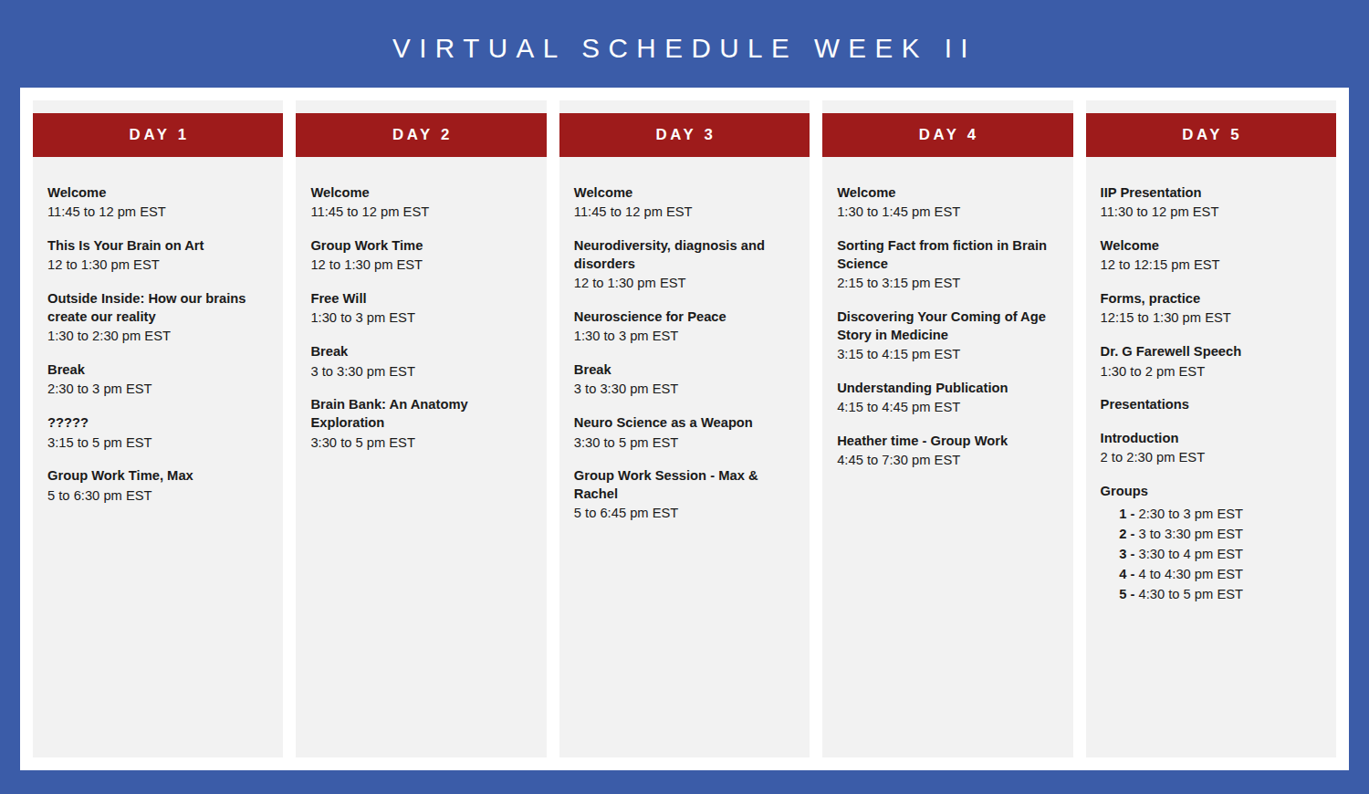Virtual Schedule Week II
Day 1
Welcome
11:45 to 12 pm EST
This Is Your Brain on Art
12 to 1:30 pm EST
Outside Inside: How our brains create our reality
1:30 to 2:30 pm EST
Break
2:30 to 3 pm EST
?????
3:15 to 5 pm EST
Group Work Time, Max
5 to 6:30 pm EST
Day 2
Welcome
11:45 to 12 pm EST
Group Work Time
12 to 1:30 pm EST
Free Will
1:30 to 3 pm EST
Break
3 to 3:30 pm EST
Brain Bank: An Anatomy Exploration
3:30 to 5 pm EST
Day 3
Welcome
11:45 to 12 pm EST
Neurodiversity, diagnosis and disorders
12 to 1:30 pm EST
Neuroscience for Peace
1:30 to 3 pm EST
Break
3 to 3:30 pm EST
Neuro Science as a Weapon
3:30 to 5 pm EST
Group Work Session - Max & Rachel
5 to 6:45 pm EST
Day 4
Welcome
1:30 to 1:45 pm EST
Sorting Fact from fiction in Brain Science
2:15 to 3:15 pm EST
Discovering Your Coming of Age Story in Medicine
3:15 to 4:15 pm EST
Understanding Publication
4:15 to 4:45 pm EST
Heather time - Group Work
4:45 to 7:30 pm EST
Day 5
IIP Presentation
11:30 to 12 pm EST
Welcome
12 to 12:15 pm EST
Forms, practice
12:15 to 1:30 pm EST
Dr. G Farewell Speech
1:30 to 2 pm EST
Presentations
Introduction
2 to 2:30 pm EST
Groups
1 - 2:30 to 3 pm EST
2 - 3 to 3:30 pm EST
3 - 3:30 to 4 pm EST
4 - 4 to 4:30 pm EST
5 - 4:30 to 5 pm EST